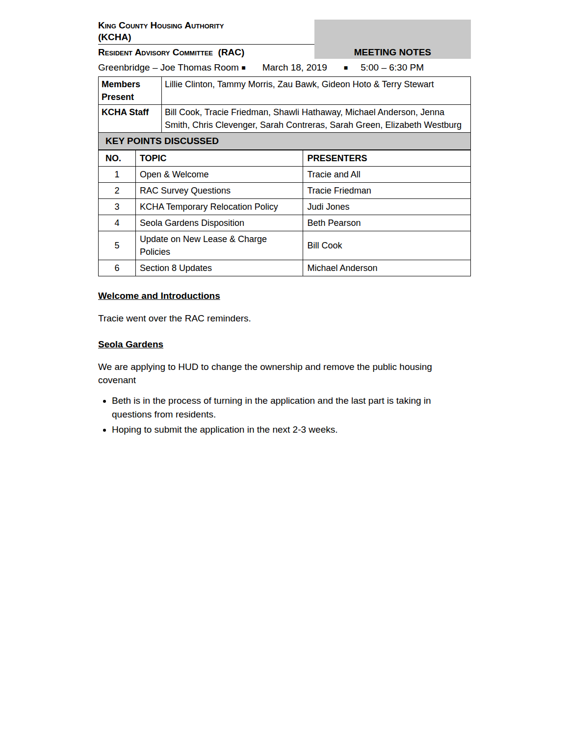| King County Housing Authority (KCHA) | MEETING NOTES |
| Resident Advisory Committee (RAC) |
Greenbridge – Joe Thomas Room ■ March 18, 2019 ■ 5:00 – 6:30 PM
| Members Present | Lillie Clinton, Tammy Morris, Zau Bawk, Gideon Hoto & Terry Stewart |
| KCHA Staff | Bill Cook, Tracie Friedman, Shawli Hathaway, Michael Anderson, Jenna Smith, Chris Clevenger, Sarah Contreras, Sarah Green, Elizabeth Westburg |
KEY POINTS DISCUSSED
| NO. | TOPIC | PRESENTERS |
| --- | --- | --- |
| 1 | Open & Welcome | Tracie and All |
| 2 | RAC Survey Questions | Tracie Friedman |
| 3 | KCHA Temporary Relocation Policy | Judi Jones |
| 4 | Seola Gardens Disposition | Beth Pearson |
| 5 | Update on New Lease & Charge Policies | Bill Cook |
| 6 | Section 8 Updates | Michael Anderson |
Welcome and Introductions
Tracie went over the RAC reminders.
Seola Gardens
We are applying to HUD to change the ownership and remove the public housing covenant
Beth is in the process of turning in the application and the last part is taking in questions from residents.
Hoping to submit the application in the next 2-3 weeks.